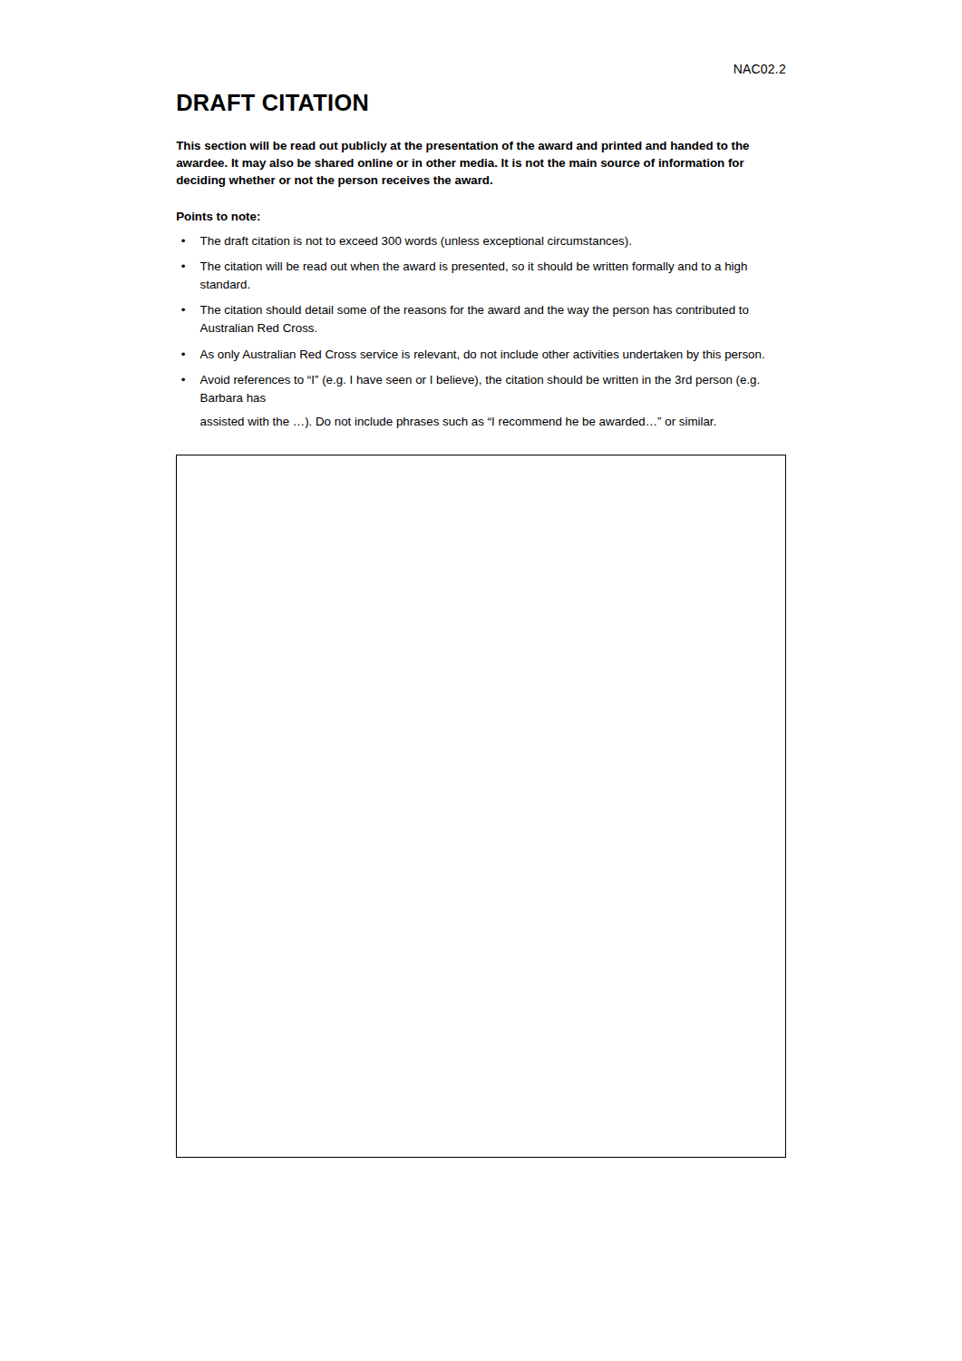NAC02.2
DRAFT CITATION
This section will be read out publicly at the presentation of the award and printed and handed to the awardee. It may also be shared online or in other media. It is not the main source of information for deciding whether or not the person receives the award.
Points to note:
The draft citation is not to exceed 300 words (unless exceptional circumstances).
The citation will be read out when the award is presented, so it should be written formally and to a high standard.
The citation should detail some of the reasons for the award and the way the person has contributed to Australian Red Cross.
As only Australian Red Cross service is relevant, do not include other activities undertaken by this person.
Avoid references to “I” (e.g. I have seen or I believe), the citation should be written in the 3rd person (e.g. Barbara hasassisted with the …). Do not include phrases such as “I recommend he be awarded…” or similar.